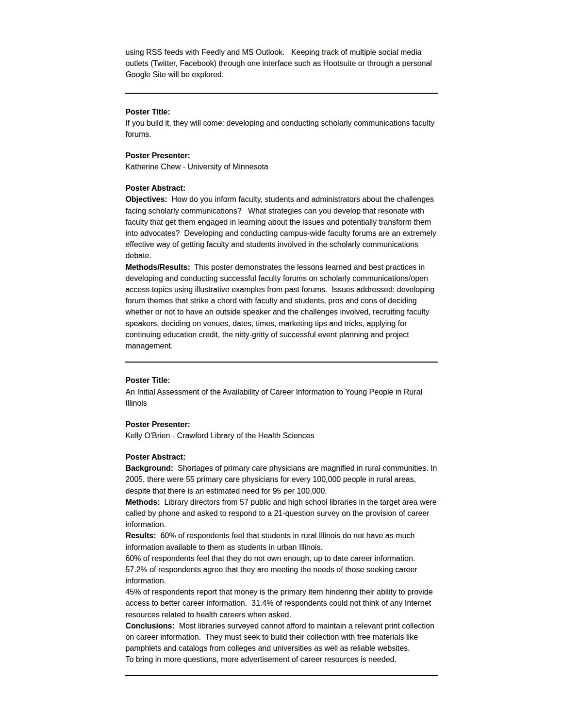using RSS feeds with Feedly and MS Outlook. Keeping track of multiple social media outlets (Twitter, Facebook) through one interface such as Hootsuite or through a personal Google Site will be explored.
Poster Title:
If you build it, they will come: developing and conducting scholarly communications faculty forums.
Poster Presenter:
Katherine Chew - University of Minnesota
Poster Abstract:
Objectives: How do you inform faculty, students and administrators about the challenges facing scholarly communications? What strategies can you develop that resonate with faculty that get them engaged in learning about the issues and potentially transform them into advocates? Developing and conducting campus-wide faculty forums are an extremely effective way of getting faculty and students involved in the scholarly communications debate.
Methods/Results: This poster demonstrates the lessons learned and best practices in developing and conducting successful faculty forums on scholarly communications/open access topics using illustrative examples from past forums. Issues addressed: developing forum themes that strike a chord with faculty and students, pros and cons of deciding whether or not to have an outside speaker and the challenges involved, recruiting faculty speakers, deciding on venues, dates, times, marketing tips and tricks, applying for continuing education credit, the nitty-gritty of successful event planning and project management.
Poster Title:
An Initial Assessment of the Availability of Career Information to Young People in Rural Illinois
Poster Presenter:
Kelly O'Brien - Crawford Library of the Health Sciences
Poster Abstract:
Background: Shortages of primary care physicians are magnified in rural communities. In 2005, there were 55 primary care physicians for every 100,000 people in rural areas, despite that there is an estimated need for 95 per 100,000.
Methods: Library directors from 57 public and high school libraries in the target area were called by phone and asked to respond to a 21-question survey on the provision of career information.
Results: 60% of respondents feel that students in rural Illinois do not have as much information available to them as students in urban Illinois.
60% of respondents feel that they do not own enough, up to date career information.
57.2% of respondents agree that they are meeting the needs of those seeking career information.
45% of respondents report that money is the primary item hindering their ability to provide access to better career information. 31.4% of respondents could not think of any Internet resources related to health careers when asked.
Conclusions: Most libraries surveyed cannot afford to maintain a relevant print collection on career information. They must seek to build their collection with free materials like pamphlets and catalogs from colleges and universities as well as reliable websites.
To bring in more questions, more advertisement of career resources is needed.